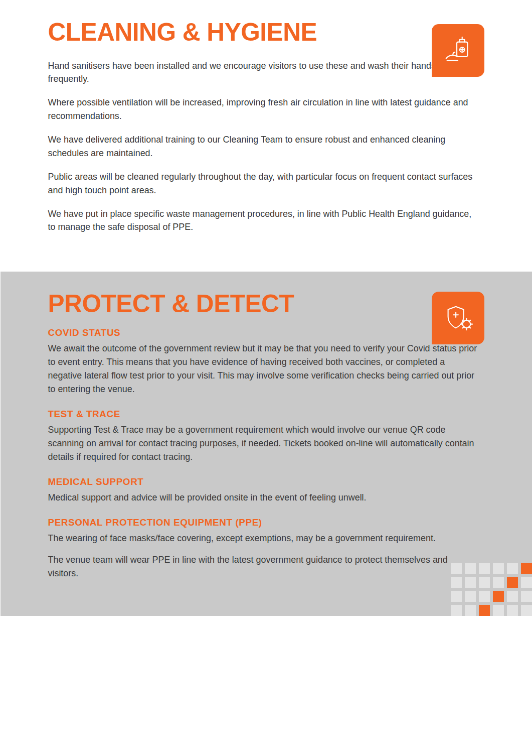Cleaning & Hygiene
Hand sanitisers have been installed and we encourage visitors to use these and wash their hands frequently.
Where possible ventilation will be increased, improving fresh air circulation in line with latest guidance and recommendations.
We have delivered additional training to our Cleaning Team to ensure robust and enhanced cleaning schedules are maintained.
Public areas will be cleaned regularly throughout the day, with particular focus on frequent contact surfaces and high touch point areas.
We have put in place specific waste management procedures, in line with Public Health England guidance, to manage the safe disposal of PPE.
Protect & Detect
Covid Status
We await the outcome of the government review but it may be that you need to verify your Covid status prior to event entry. This means that you have evidence of having received both vaccines, or completed a negative lateral flow test prior to your visit. This may involve some verification checks being carried out prior to entering the venue.
Test & Trace
Supporting Test & Trace may be a government requirement which would involve our venue QR code scanning on arrival for contact tracing purposes, if needed. Tickets booked on-line will automatically contain details if required for contact tracing.
Medical Support
Medical support and advice will be provided onsite in the event of feeling unwell.
Personal Protection Equipment (PPE)
The wearing of face masks/face covering, except exemptions, may be a government requirement.
The venue team will wear PPE in line with the latest government guidance to protect themselves and visitors.